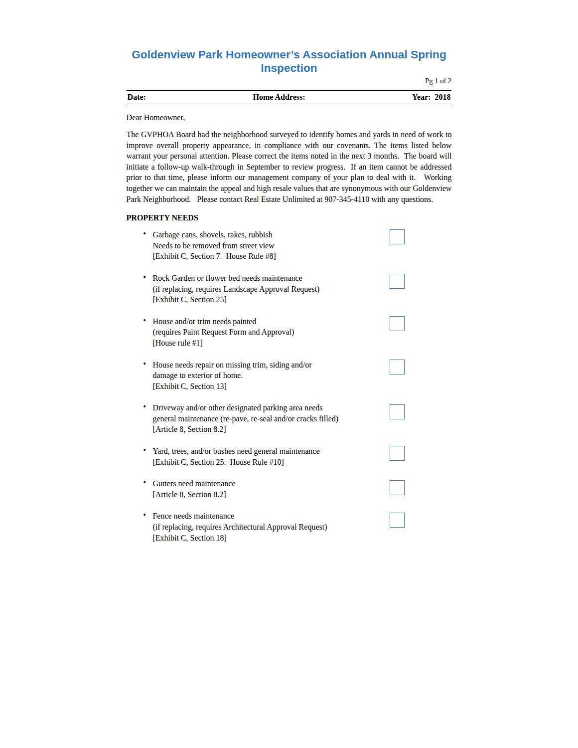Goldenview Park Homeowner’s Association Annual Spring Inspection
Pg 1 of 2
Date: Home Address: Year: 2018
Dear Homeowner,
The GVPHOA Board had the neighborhood surveyed to identify homes and yards in need of work to improve overall property appearance, in compliance with our covenants. The items listed below warrant your personal attention. Please correct the items noted in the next 3 months. The board will initiate a follow-up walk-through in September to review progress. If an item cannot be addressed prior to that time, please inform our management company of your plan to deal with it. Working together we can maintain the appeal and high resale values that are synonymous with our Goldenview Park Neighborhood. Please contact Real Estate Unlimited at 907-345-4110 with any questions.
PROPERTY NEEDS
Garbage cans, shovels, rakes, rubbish
Needs to be removed from street view
[Exhibit C, Section 7. House Rule #8]
Rock Garden or flower bed needs maintenance
(if replacing, requires Landscape Approval Request)
[Exhibit C, Section 25]
House and/or trim needs painted
(requires Paint Request Form and Approval)
[House rule #1]
House needs repair on missing trim, siding and/or
damage to exterior of home.
[Exhibit C, Section 13]
Driveway and/or other designated parking area needs
general maintenance (re-pave, re-seal and/or cracks filled)
[Article 8, Section 8.2]
Yard, trees, and/or bushes need general maintenance
[Exhibit C, Section 25. House Rule #10]
Gutters need maintenance
[Article 8, Section 8.2]
Fence needs maintenance
(if replacing, requires Architectural Approval Request)
[Exhibit C, Section 18]